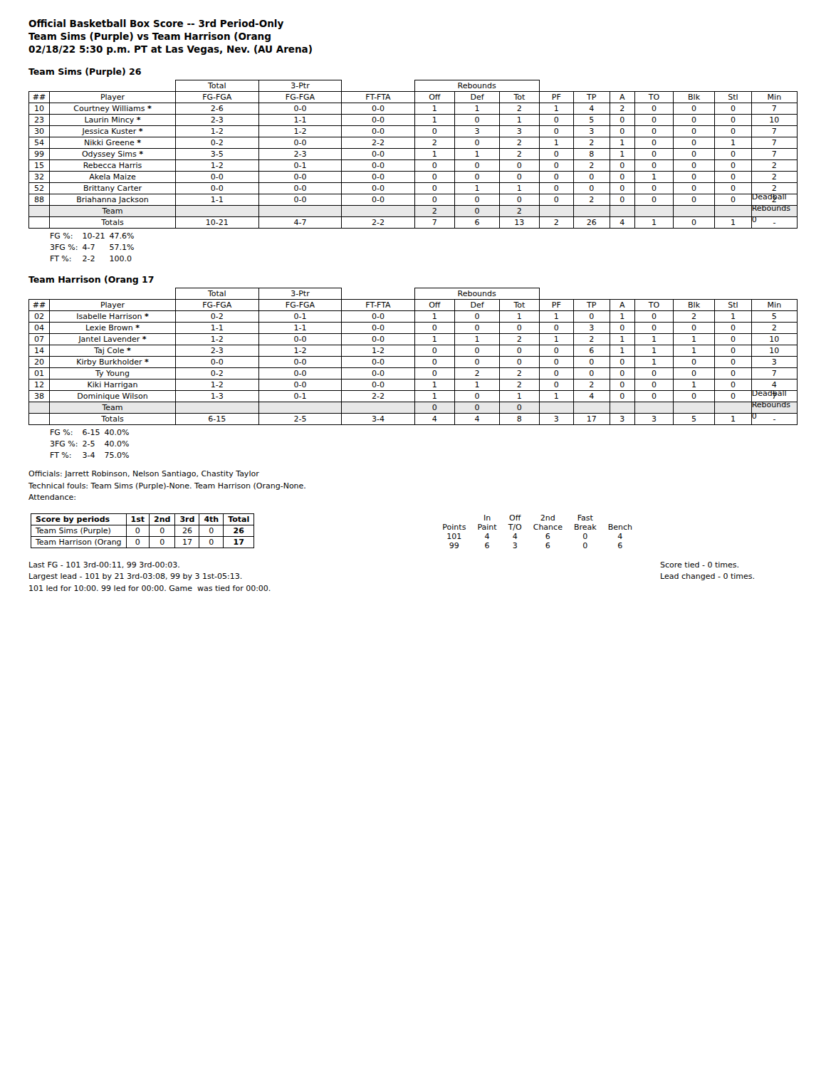Official Basketball Box Score -- 3rd Period-Only
Team Sims (Purple) vs Team Harrison (Orang
02/18/22 5:30 p.m. PT at Las Vegas, Nev. (AU Arena)
Team Sims (Purple) 26
| | | Total | 3-Ptr | | Rebounds | | | | | | | |
| ## | Player | FG-FGA | FG-FGA | FT-FTA | Off | Def | Tot | PF | TP | A | TO | Blk | Stl | Min |
| 10 | Courtney Williams * | 2-6 | 0-0 | 0-0 | 1 | 1 | 2 | 1 | 4 | 2 | 0 | 0 | 0 | 7 |
| 23 | Laurin Mincy * | 2-3 | 1-1 | 0-0 | 1 | 0 | 1 | 0 | 5 | 0 | 0 | 0 | 0 | 10 |
| 30 | Jessica Kuster * | 1-2 | 1-2 | 0-0 | 0 | 3 | 3 | 0 | 3 | 0 | 0 | 0 | 0 | 7 |
| 54 | Nikki Greene * | 0-2 | 0-0 | 2-2 | 2 | 0 | 2 | 1 | 2 | 1 | 0 | 0 | 1 | 7 |
| 99 | Odyssey Sims * | 3-5 | 2-3 | 0-0 | 1 | 1 | 2 | 0 | 8 | 1 | 0 | 0 | 0 | 7 |
| 15 | Rebecca Harris | 1-2 | 0-1 | 0-0 | 0 | 0 | 0 | 0 | 2 | 0 | 0 | 0 | 0 | 2 |
| 32 | Akela Maize | 0-0 | 0-0 | 0-0 | 0 | 0 | 0 | 0 | 0 | 0 | 1 | 0 | 0 | 2 |
| 52 | Brittany Carter | 0-0 | 0-0 | 0-0 | 0 | 1 | 1 | 0 | 0 | 0 | 0 | 0 | 0 | 2 |
| 88 | Briahanna Jackson | 1-1 | 0-0 | 0-0 | 0 | 0 | 0 | 0 | 2 | 0 | 0 | 0 | 0 | 2 |
| | Team | | | | 2 | 0 | 2 | | | | | | | |
| | Totals | 10-21 | 4-7 | 2-2 | 7 | 6 | 13 | 2 | 26 | 4 | 1 | 0 | 1 | - |
Deadball
Rebounds
0
| FG %: | 10-21 | 47.6% |
| 3FG %: | 4-7 | 57.1% |
| FT %: | 2-2 | 100.0 |
Team Harrison (Orang 17
| | | Total | 3-Ptr | | Rebounds | | | | | | | |
| ## | Player | FG-FGA | FG-FGA | FT-FTA | Off | Def | Tot | PF | TP | A | TO | Blk | Stl | Min |
| 02 | Isabelle Harrison * | 0-2 | 0-1 | 0-0 | 1 | 0 | 1 | 1 | 0 | 1 | 0 | 2 | 1 | 5 |
| 04 | Lexie Brown * | 1-1 | 1-1 | 0-0 | 0 | 0 | 0 | 0 | 3 | 0 | 0 | 0 | 0 | 2 |
| 07 | Jantel Lavender * | 1-2 | 0-0 | 0-0 | 1 | 1 | 2 | 1 | 2 | 1 | 1 | 1 | 0 | 10 |
| 14 | Taj Cole * | 2-3 | 1-2 | 1-2 | 0 | 0 | 0 | 0 | 6 | 1 | 1 | 1 | 0 | 10 |
| 20 | Kirby Burkholder * | 0-0 | 0-0 | 0-0 | 0 | 0 | 0 | 0 | 0 | 0 | 1 | 0 | 0 | 3 |
| 01 | Ty Young | 0-2 | 0-0 | 0-0 | 0 | 2 | 2 | 0 | 0 | 0 | 0 | 0 | 0 | 7 |
| 12 | Kiki Harrigan | 1-2 | 0-0 | 0-0 | 1 | 1 | 2 | 0 | 2 | 0 | 0 | 1 | 0 | 4 |
| 38 | Dominique Wilson | 1-3 | 0-1 | 2-2 | 1 | 0 | 1 | 1 | 4 | 0 | 0 | 0 | 0 | 7 |
| | Team | | | | 0 | 0 | 0 | | | | | | | |
| | Totals | 6-15 | 2-5 | 3-4 | 4 | 4 | 8 | 3 | 17 | 3 | 3 | 5 | 1 | - |
Deadball
Rebounds
0
| FG %: | 6-15 | 40.0% |
| 3FG %: | 2-5 | 40.0% |
| FT %: | 3-4 | 75.0% |
Officials: Jarrett Robinson, Nelson Santiago, Chastity Taylor
Technical fouls: Team Sims (Purple)-None. Team Harrison (Orang-None.
Attendance:
| / Score by periods / 1st / 2nd / 3rd / 4th / Total / / --- / --- / --- / --- / --- / --- / / Team Sims (Purple) / 0 / 0 / 26 / 0 / 26 / / Team Harrison (Orang / 0 / 0 / 17 / 0 / 17 / | / / In / Off / 2nd / Fast / / / --- / --- / --- / --- / --- / --- / / Points / Paint / T/O / Chance / Break / Bench / / 101 / 4 / 4 / 6 / 0 / 4 / / 99 / 6 / 3 / 6 / 0 / 6 / |
Score tied - 0 times.
Lead changed - 0 times.
Last FG - 101 3rd-00:11, 99 3rd-00:03.
Largest lead - 101 by 21 3rd-03:08, 99 by 3 1st-05:13.
101 led for 10:00. 99 led for 00:00. Game was tied for 00:00.